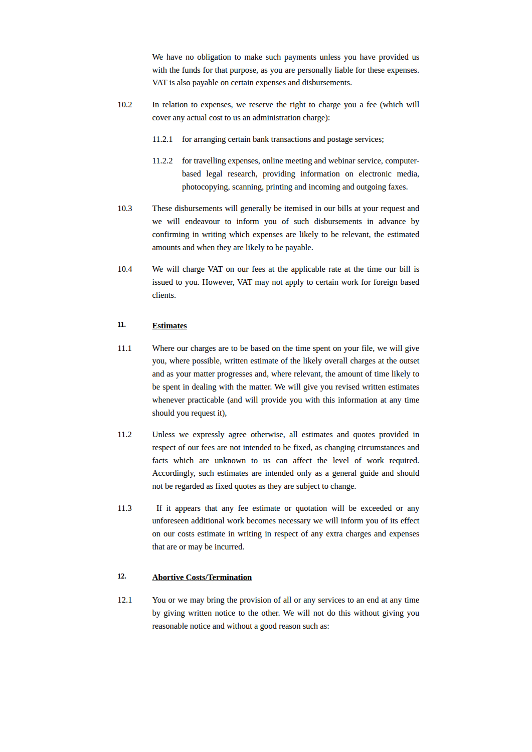We have no obligation to make such payments unless you have provided us with the funds for that purpose, as you are personally liable for these expenses. VAT is also payable on certain expenses and disbursements.
10.2
In relation to expenses, we reserve the right to charge you a fee (which will cover any actual cost to us an administration charge):
11.2.1
for arranging certain bank transactions and postage services;
11.2.2
for travelling expenses, online meeting and webinar service, computer-based legal research, providing information on electronic media, photocopying, scanning, printing and incoming and outgoing faxes.
10.3
These disbursements will generally be itemised in our bills at your request and we will endeavour to inform you of such disbursements in advance by confirming in writing which expenses are likely to be relevant, the estimated amounts and when they are likely to be payable.
10.4
We will charge VAT on our fees at the applicable rate at the time our bill is issued to you. However, VAT may not apply to certain work for foreign based clients.
11.
Estimates
11.1
Where our charges are to be based on the time spent on your file, we will give you, where possible, written estimate of the likely overall charges at the outset and as your matter progresses and, where relevant, the amount of time likely to be spent in dealing with the matter. We will give you revised written estimates whenever practicable (and will provide you with this information at any time should you request it),
11.2
Unless we expressly agree otherwise, all estimates and quotes provided in respect of our fees are not intended to be fixed, as changing circumstances and facts which are unknown to us can affect the level of work required. Accordingly, such estimates are intended only as a general guide and should not be regarded as fixed quotes as they are subject to change.
11.3
If it appears that any fee estimate or quotation will be exceeded or any unforeseen additional work becomes necessary we will inform you of its effect on our costs estimate in writing in respect of any extra charges and expenses that are or may be incurred.
12.
Abortive Costs/Termination
12.1
You or we may bring the provision of all or any services to an end at any time by giving written notice to the other. We will not do this without giving you reasonable notice and without a good reason such as: